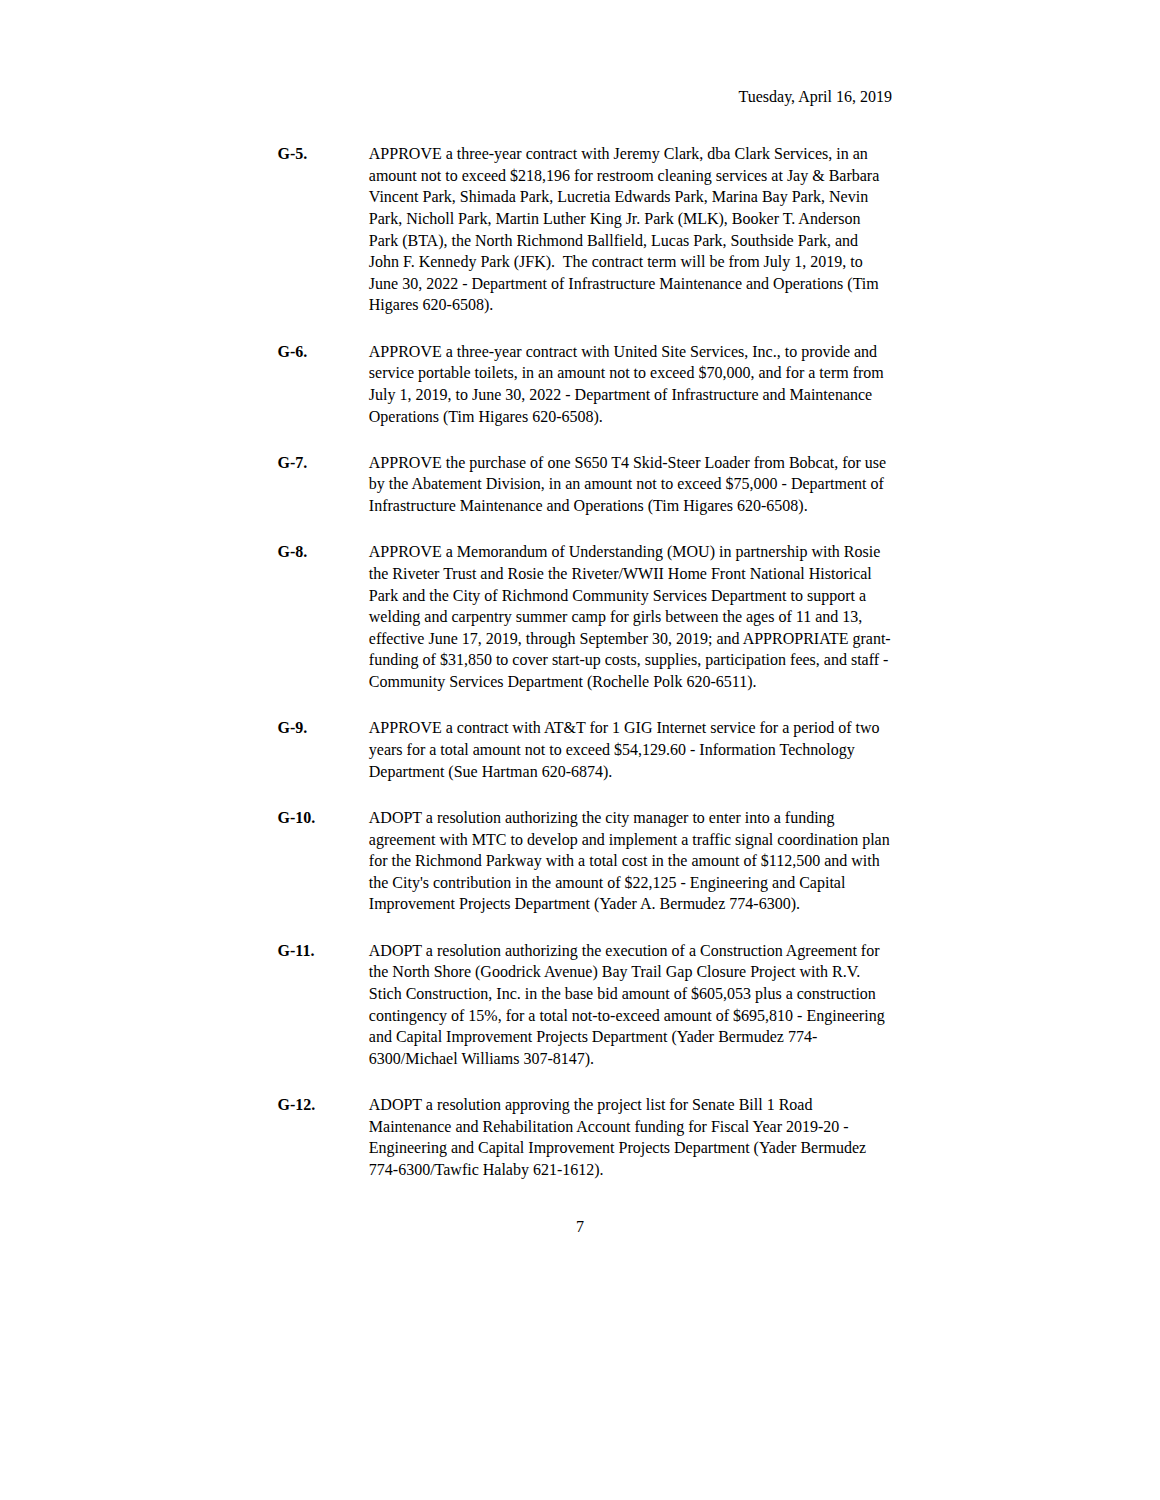Tuesday, April 16, 2019
G-5.
APPROVE a three-year contract with Jeremy Clark, dba Clark Services, in an amount not to exceed $218,196 for restroom cleaning services at Jay & Barbara Vincent Park, Shimada Park, Lucretia Edwards Park, Marina Bay Park, Nevin Park, Nicholl Park, Martin Luther King Jr. Park (MLK), Booker T. Anderson Park (BTA), the North Richmond Ballfield, Lucas Park, Southside Park, and John F. Kennedy Park (JFK). The contract term will be from July 1, 2019, to June 30, 2022 - Department of Infrastructure Maintenance and Operations (Tim Higares 620-6508).
G-6.
APPROVE a three-year contract with United Site Services, Inc., to provide and service portable toilets, in an amount not to exceed $70,000, and for a term from July 1, 2019, to June 30, 2022 - Department of Infrastructure and Maintenance Operations (Tim Higares 620-6508).
G-7.
APPROVE the purchase of one S650 T4 Skid-Steer Loader from Bobcat, for use by the Abatement Division, in an amount not to exceed $75,000 - Department of Infrastructure Maintenance and Operations (Tim Higares 620-6508).
G-8.
APPROVE a Memorandum of Understanding (MOU) in partnership with Rosie the Riveter Trust and Rosie the Riveter/WWII Home Front National Historical Park and the City of Richmond Community Services Department to support a welding and carpentry summer camp for girls between the ages of 11 and 13, effective June 17, 2019, through September 30, 2019; and APPROPRIATE grant-funding of $31,850 to cover start-up costs, supplies, participation fees, and staff - Community Services Department (Rochelle Polk 620-6511).
G-9.
APPROVE a contract with AT&T for 1 GIG Internet service for a period of two years for a total amount not to exceed $54,129.60 - Information Technology Department (Sue Hartman 620-6874).
G-10.
ADOPT a resolution authorizing the city manager to enter into a funding agreement with MTC to develop and implement a traffic signal coordination plan for the Richmond Parkway with a total cost in the amount of $112,500 and with the City's contribution in the amount of $22,125 - Engineering and Capital Improvement Projects Department (Yader A. Bermudez 774-6300).
G-11.
ADOPT a resolution authorizing the execution of a Construction Agreement for the North Shore (Goodrick Avenue) Bay Trail Gap Closure Project with R.V. Stich Construction, Inc. in the base bid amount of $605,053 plus a construction contingency of 15%, for a total not-to-exceed amount of $695,810 - Engineering and Capital Improvement Projects Department (Yader Bermudez 774-6300/Michael Williams 307-8147).
G-12.
ADOPT a resolution approving the project list for Senate Bill 1 Road Maintenance and Rehabilitation Account funding for Fiscal Year 2019-20 - Engineering and Capital Improvement Projects Department (Yader Bermudez 774-6300/Tawfic Halaby 621-1612).
7